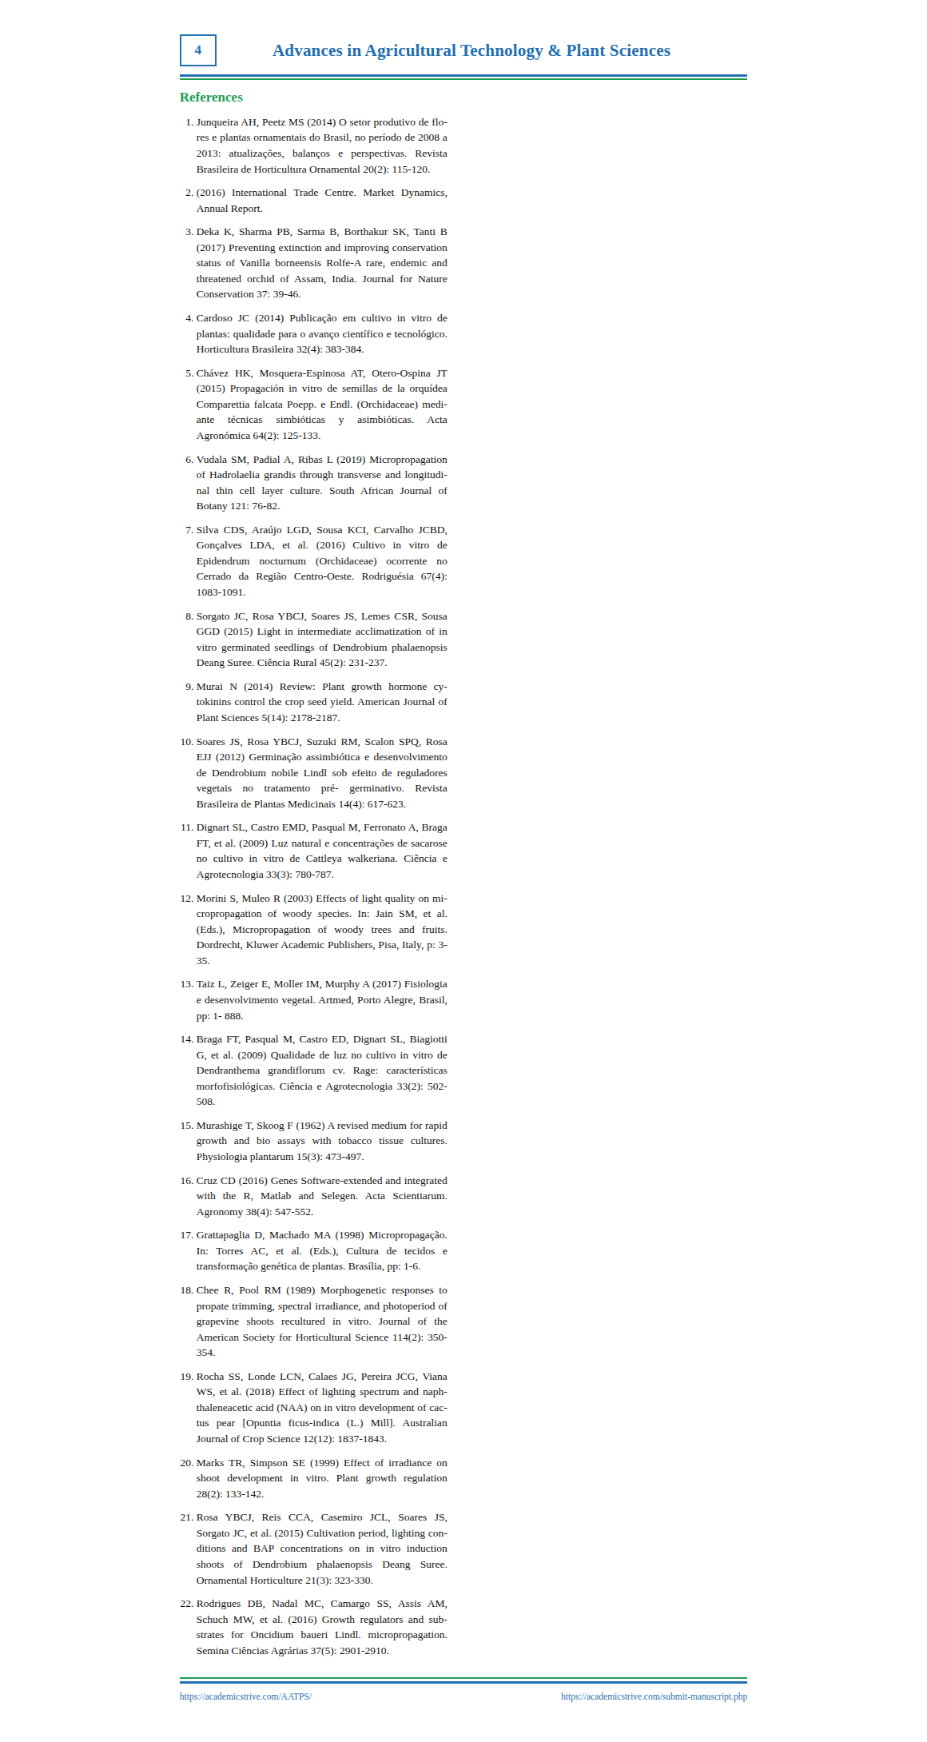4
Advances in Agricultural Technology & Plant Sciences
References
Junqueira AH, Peetz MS (2014) O setor produtivo de flores e plantas ornamentais do Brasil, no período de 2008 a 2013: atualizações, balanços e perspectivas. Revista Brasileira de Horticultura Ornamental 20(2): 115-120.
(2016) International Trade Centre. Market Dynamics, Annual Report.
Deka K, Sharma PB, Sarma B, Borthakur SK, Tanti B (2017) Preventing extinction and improving conservation status of Vanilla borneensis Rolfe-A rare, endemic and threatened orchid of Assam, India. Journal for Nature Conservation 37: 39-46.
Cardoso JC (2014) Publicação em cultivo in vitro de plantas: qualidade para o avanço científico e tecnológico. Horticultura Brasileira 32(4): 383-384.
Chávez HK, Mosquera-Espinosa AT, Otero-Ospina JT (2015) Propagación in vitro de semillas de la orquídea Comparettia falcata Poepp. e Endl. (Orchidaceae) mediante técnicas simbióticas y asimbióticas. Acta Agronómica 64(2): 125-133.
Vudala SM, Padial A, Ribas L (2019) Micropropagation of Hadrolaelia grandis through transverse and longitudinal thin cell layer culture. South African Journal of Botany 121: 76-82.
Silva CDS, Araújo LGD, Sousa KCI, Carvalho JCBD, Gonçalves LDA, et al. (2016) Cultivo in vitro de Epidendrum nocturnum (Orchidaceae) ocorrente no Cerrado da Região Centro-Oeste. Rodriguésia 67(4): 1083-1091.
Sorgato JC, Rosa YBCJ, Soares JS, Lemes CSR, Sousa GGD (2015) Light in intermediate acclimatization of in vitro germinated seedlings of Dendrobium phalaenopsis Deang Suree. Ciência Rural 45(2): 231-237.
Murai N (2014) Review: Plant growth hormone cytokinins control the crop seed yield. American Journal of Plant Sciences 5(14): 2178-2187.
Soares JS, Rosa YBCJ, Suzuki RM, Scalon SPQ, Rosa EJJ (2012) Germinação assimbiótica e desenvolvimento de Dendrobium nobile Lindl sob efeito de reguladores vegetais no tratamento pré- germinativo. Revista Brasileira de Plantas Medicinais 14(4): 617-623.
Dignart SL, Castro EMD, Pasqual M, Ferronato A, Braga FT, et al. (2009) Luz natural e concentrações de sacarose no cultivo in vitro de Cattleya walkeriana. Ciência e Agrotecnologia 33(3): 780-787.
Morini S, Muleo R (2003) Effects of light quality on micropropagation of woody species. In: Jain SM, et al. (Eds.), Micropropagation of woody trees and fruits. Dordrecht, Kluwer Academic Publishers, Pisa, Italy, p: 3-35.
Taiz L, Zeiger E, Moller IM, Murphy A (2017) Fisiologia e desenvolvimento vegetal. Artmed, Porto Alegre, Brasil, pp: 1- 888.
Braga FT, Pasqual M, Castro ED, Dignart SL, Biagiotti G, et al. (2009) Qualidade de luz no cultivo in vitro de Dendranthema grandiflorum cv. Rage: características morfofisiológicas. Ciência e Agrotecnologia 33(2): 502-508.
Murashige T, Skoog F (1962) A revised medium for rapid growth and bio assays with tobacco tissue cultures. Physiologia plantarum 15(3): 473-497.
Cruz CD (2016) Genes Software-extended and integrated with the R, Matlab and Selegen. Acta Scientiarum. Agronomy 38(4): 547-552.
Grattapaglia D, Machado MA (1998) Micropropagação. In: Torres AC, et al. (Eds.), Cultura de tecidos e transformação genética de plantas. Brasília, pp: 1-6.
Chee R, Pool RM (1989) Morphogenetic responses to propate trimming, spectral irradiance, and photoperiod of grapevine shoots recultured in vitro. Journal of the American Society for Horticultural Science 114(2): 350-354.
Rocha SS, Londe LCN, Calaes JG, Pereira JCG, Viana WS, et al. (2018) Effect of lighting spectrum and naphthaleneacetic acid (NAA) on in vitro development of cactus pear [Opuntia ficus-indica (L.) Mill]. Australian Journal of Crop Science 12(12): 1837-1843.
Marks TR, Simpson SE (1999) Effect of irradiance on shoot development in vitro. Plant growth regulation 28(2): 133-142.
Rosa YBCJ, Reis CCA, Casemiro JCL, Soares JS, Sorgato JC, et al. (2015) Cultivation period, lighting conditions and BAP concentrations on in vitro induction shoots of Dendrobium phalaenopsis Deang Suree. Ornamental Horticulture 21(3): 323-330.
Rodrigues DB, Nadal MC, Camargo SS, Assis AM, Schuch MW, et al. (2016) Growth regulators and substrates for Oncidium baueri Lindl. micropropagation. Semina Ciências Agrárias 37(5): 2901-2910.
https://academicstrive.com/AATPS/ https://academicstrive.com/submit-manuscript.php